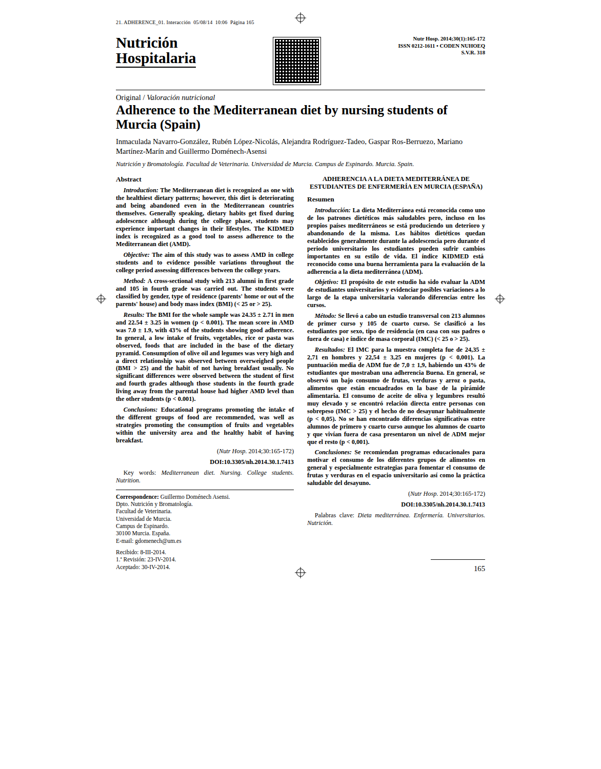21. ADHERENCE_01. Interacción 05/08/14 10:06 Página 165
Nutrición Hospitalaria
Nutr Hosp. 2014;30(1):165-172
ISSN 0212-1611 • CODEN NUHOEQ
S.V.R. 318
Original / Valoración nutricional
Adherence to the Mediterranean diet by nursing students of Murcia (Spain)
Inmaculada Navarro-González, Rubén López-Nicolás, Alejandra Rodríguez-Tadeo, Gaspar Ros-Berruezo, Mariano Martínez-Marín and Guillermo Doménech-Asensi
Nutrición y Bromatología. Facultad de Veterinaria. Universidad de Murcia. Campus de Espinardo. Murcia. Spain.
Abstract
Introduction: The Mediterranean diet is recognized as one with the healthiest dietary patterns; however, this diet is deteriorating and being abandoned even in the Mediterranean countries themselves. Generally speaking, dietary habits get fixed during adolescence although during the college phase, students may experience important changes in their lifestyles. The KIDMED index is recognized as a good tool to assess adherence to the Mediterranean diet (AMD).
Objective: The aim of this study was to assess AMD in college students and to evidence possible variations throughout the college period assessing differences between the college years.
Method: A cross-sectional study with 213 alumni in first grade and 105 in fourth grade was carried out. The students were classified by gender, type of residence (parents' home or out of the parents' house) and body mass index (BMI) (< 25 or > 25).
Results: The BMI for the whole sample was 24.35 ± 2.71 in men and 22.54 ± 3.25 in women (p < 0.001). The mean score in AMD was 7.0 ± 1.9, with 43% of the students showing good adherence. In general, a low intake of fruits, vegetables, rice or pasta was observed, foods that are included in the base of the dietary pyramid. Consumption of olive oil and legumes was very high and a direct relationship was observed between overweighed people (BMI > 25) and the habit of not having breakfast usually. No significant differences were observed between the student of first and fourth grades although those students in the fourth grade living away from the parental house had higher AMD level than the other students (p < 0.001).
Conclusions: Educational programs promoting the intake of the different groups of food are recommended, was well as strategies promoting the consumption of fruits and vegetables within the university area and the healthy habit of having breakfast.
(Nutr Hosp. 2014;30:165-172)
DOI:10.3305/nh.2014.30.1.7413
Key words: Mediterranean diet. Nursing. College students. Nutrition.
Correspondence: Guillermo Doménech Asensi.
Dpto. Nutrición y Bromatología.
Facultad de Veterinaria.
Universidad de Murcia.
Campus de Espinardo.
30100 Murcia. España.
E-mail: gdomenech@um.es
Recibido: 8-III-2014.
1.ª Revisión: 23-IV-2014.
Aceptado: 30-IV-2014.
ADHERENCIA A LA DIETA MEDITERRÁNEA DE ESTUDIANTES DE ENFERMERÍA EN MURCIA (ESPAÑA)
Resumen
Introducción: La dieta Mediterránea está reconocida como uno de los patrones dietéticos más saludables pero, incluso en los propios países mediterráneos se está produciendo un deterioro y abandonando de la misma. Los hábitos dietéticos quedan establecidos generalmente durante la adolescencia pero durante el periodo universitario los estudiantes pueden sufrir cambios importantes en su estilo de vida. El índice KIDMED está reconocido como una buena herramienta para la evaluación de la adherencia a la dieta mediterránea (ADM).
Objetivo: El propósito de este estudio ha sido evaluar la ADM de estudiantes universitarios y evidenciar posibles variaciones a lo largo de la etapa universitaria valorando diferencias entre los cursos.
Método: Se llevó a cabo un estudio transversal con 213 alumnos de primer curso y 105 de cuarto curso. Se clasificó a los estudiantes por sexo, tipo de residencia (en casa con sus padres o fuera de casa) e índice de masa corporal (IMC) (< 25 o > 25).
Resultados: El IMC para la muestra completa fue de 24,35 ± 2,71 en hombres y 22,54 ± 3,25 en mujeres (p < 0,001). La puntuación media de ADM fue de 7,0 ± 1,9, habiendo un 43% de estudiantes que mostraban una adherencia Buena. En general, se observó un bajo consumo de frutas, verduras y arroz o pasta, alimentos que están encuadrados en la base de la pirámide alimentaria. El consumo de aceite de oliva y legumbres resultó muy elevado y se encontró relación directa entre personas con sobrepeso (IMC > 25) y el hecho de no desayunar habitualmente (p < 0,05). No se han encontrado diferencias significativas entre alumnos de primero y cuarto curso aunque los alumnos de cuarto y que vivían fuera de casa presentaron un nivel de ADM mejor que el resto (p < 0,001).
Conclusiones: Se recomiendan programas educacionales para motivar el consumo de los diferentes grupos de alimentos en general y especialmente estrategias para fomentar el consumo de frutas y verduras en el espacio universitario así como la práctica saludable del desayuno.
(Nutr Hosp. 2014;30:165-172)
DOI:10.3305/nh.2014.30.1.7413
Palabras clave: Dieta mediterránea. Enfermería. Universitarios. Nutrición.
165